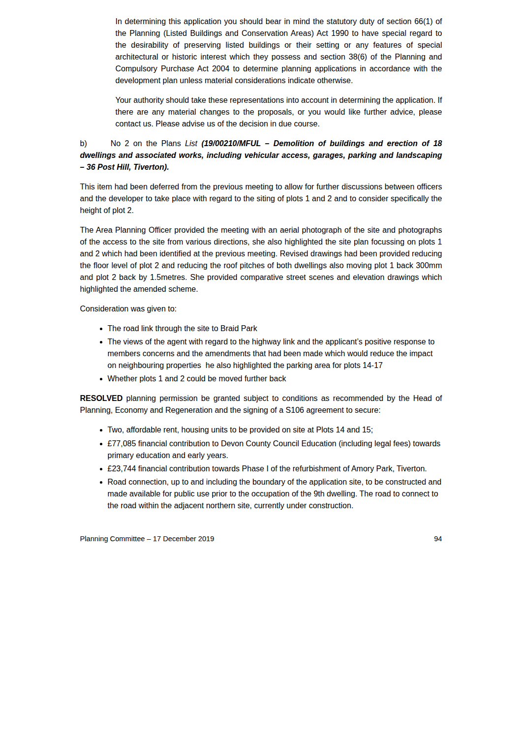In determining this application you should bear in mind the statutory duty of section 66(1) of the Planning (Listed Buildings and Conservation Areas) Act 1990 to have special regard to the desirability of preserving listed buildings or their setting or any features of special architectural or historic interest which they possess and section 38(6) of the Planning and Compulsory Purchase Act 2004 to determine planning applications in accordance with the development plan unless material considerations indicate otherwise.
Your authority should take these representations into account in determining the application. If there are any material changes to the proposals, or you would like further advice, please contact us. Please advise us of the decision in due course.
b) No 2 on the Plans List (19/00210/MFUL – Demolition of buildings and erection of 18 dwellings and associated works, including vehicular access, garages, parking and landscaping – 36 Post Hill, Tiverton).
This item had been deferred from the previous meeting to allow for further discussions between officers and the developer to take place with regard to the siting of plots 1 and 2 and to consider specifically the height of plot 2.
The Area Planning Officer provided the meeting with an aerial photograph of the site and photographs of the access to the site from various directions, she also highlighted the site plan focussing on plots 1 and 2 which had been identified at the previous meeting. Revised drawings had been provided reducing the floor level of plot 2 and reducing the roof pitches of both dwellings also moving plot 1 back 300mm and plot 2 back by 1.5metres. She provided comparative street scenes and elevation drawings which highlighted the amended scheme.
Consideration was given to:
The road link through the site to Braid Park
The views of the agent with regard to the highway link and the applicant’s positive response to members concerns and the amendments that had been made which would reduce the impact on neighbouring properties he also highlighted the parking area for plots 14-17
Whether plots 1 and 2 could be moved further back
RESOLVED planning permission be granted subject to conditions as recommended by the Head of Planning, Economy and Regeneration and the signing of a S106 agreement to secure:
Two, affordable rent, housing units to be provided on site at Plots 14 and 15;
£77,085 financial contribution to Devon County Council Education (including legal fees) towards primary education and early years.
£23,744 financial contribution towards Phase I of the refurbishment of Amory Park, Tiverton.
Road connection, up to and including the boundary of the application site, to be constructed and made available for public use prior to the occupation of the 9th dwelling. The road to connect to the road within the adjacent northern site, currently under construction.
Planning Committee – 17 December 2019 94